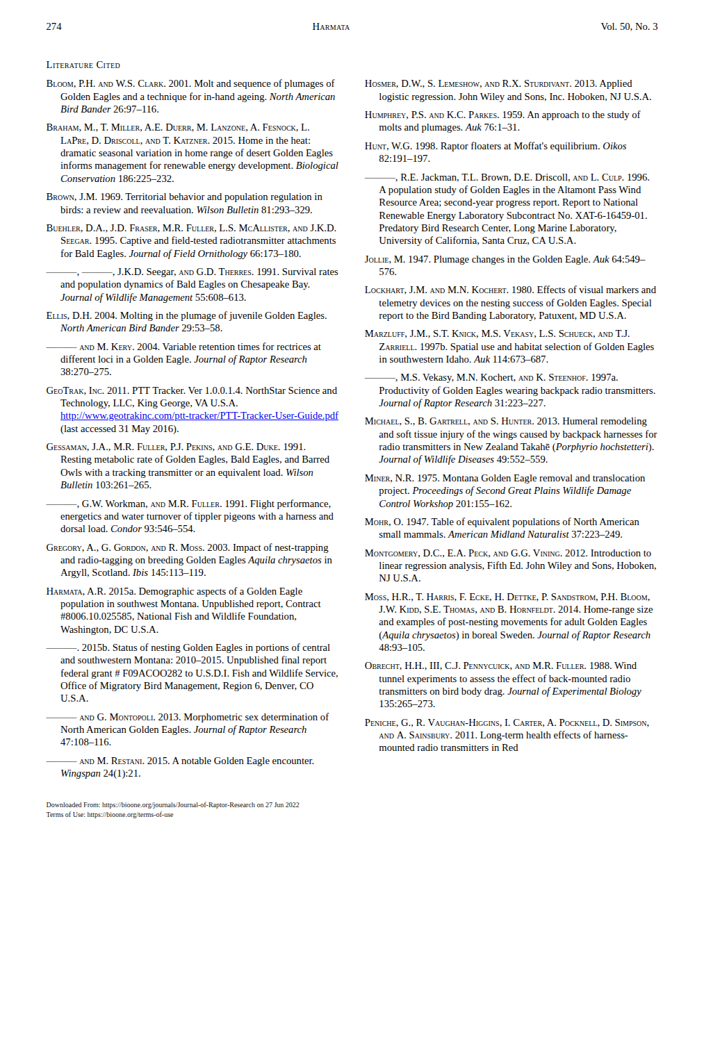274 Harmata Vol. 50, No. 3
Literature Cited
Bloom, P.H. and W.S. Clark. 2001. Molt and sequence of plumages of Golden Eagles and a technique for in-hand ageing. North American Bird Bander 26:97–116.
Braham, M., T. Miller, A.E. Duerr, M. Lanzone, A. Fesnock, L. LaPre, D. Driscoll, and T. Katzner. 2015. Home in the heat: dramatic seasonal variation in home range of desert Golden Eagles informs management for renewable energy development. Biological Conservation 186:225–232.
Brown, J.M. 1969. Territorial behavior and population regulation in birds: a review and reevaluation. Wilson Bulletin 81:293–329.
Buehler, D.A., J.D. Fraser, M.R. Fuller, L.S. McAllister, and J.K.D. Seegar. 1995. Captive and field-tested radiotransmitter attachments for Bald Eagles. Journal of Field Ornithology 66:173–180.
———, ———, J.K.D. Seegar, and G.D. Therres. 1991. Survival rates and population dynamics of Bald Eagles on Chesapeake Bay. Journal of Wildlife Management 55:608–613.
Ellis, D.H. 2004. Molting in the plumage of juvenile Golden Eagles. North American Bird Bander 29:53–58.
——— and M. Kery. 2004. Variable retention times for rectrices at different loci in a Golden Eagle. Journal of Raptor Research 38:270–275.
GeoTrak, Inc. 2011. PTT Tracker. Ver 1.0.0.1.4. NorthStar Science and Technology, LLC, King George, VA U.S.A. http://www.geotrakinc.com/ptt-tracker/PTT-Tracker-User-Guide.pdf (last accessed 31 May 2016).
Gessaman, J.A., M.R. Fuller, P.J. Pekins, and G.E. Duke. 1991. Resting metabolic rate of Golden Eagles, Bald Eagles, and Barred Owls with a tracking transmitter or an equivalent load. Wilson Bulletin 103:261–265.
———, G.W. Workman, and M.R. Fuller. 1991. Flight performance, energetics and water turnover of tippler pigeons with a harness and dorsal load. Condor 93:546–554.
Gregory, A., G. Gordon, and R. Moss. 2003. Impact of nest-trapping and radio-tagging on breeding Golden Eagles Aquila chrysaetos in Argyll, Scotland. Ibis 145:113–119.
Harmata, A.R. 2015a. Demographic aspects of a Golden Eagle population in southwest Montana. Unpublished report, Contract #8006.10.025585, National Fish and Wildlife Foundation, Washington, DC U.S.A.
———. 2015b. Status of nesting Golden Eagles in portions of central and southwestern Montana: 2010–2015. Unpublished final report federal grant # F09ACOO282 to U.S.D.I. Fish and Wildlife Service, Office of Migratory Bird Management, Region 6, Denver, CO U.S.A.
——— and G. Montopoli. 2013. Morphometric sex determination of North American Golden Eagles. Journal of Raptor Research 47:108–116.
——— and M. Restani. 2015. A notable Golden Eagle encounter. Wingspan 24(1):21.
Hosmer, D.W., S. Lemeshow, and R.X. Sturdivant. 2013. Applied logistic regression. John Wiley and Sons, Inc. Hoboken, NJ U.S.A.
Humphrey, P.S. and K.C. Parkes. 1959. An approach to the study of molts and plumages. Auk 76:1–31.
Hunt, W.G. 1998. Raptor floaters at Moffat's equilibrium. Oikos 82:191–197.
———, R.E. Jackman, T.L. Brown, D.E. Driscoll, and L. Culp. 1996. A population study of Golden Eagles in the Altamont Pass Wind Resource Area; second-year progress report. Report to National Renewable Energy Laboratory Subcontract No. XAT-6-16459-01. Predatory Bird Research Center, Long Marine Laboratory, University of California, Santa Cruz, CA U.S.A.
Jollie, M. 1947. Plumage changes in the Golden Eagle. Auk 64:549–576.
Lockhart, J.M. and M.N. Kochert. 1980. Effects of visual markers and telemetry devices on the nesting success of Golden Eagles. Special report to the Bird Banding Laboratory, Patuxent, MD U.S.A.
Marzluff, J.M., S.T. Knick, M.S. Vekasy, L.S. Schueck, and T.J. Zarriell. 1997b. Spatial use and habitat selection of Golden Eagles in southwestern Idaho. Auk 114:673–687.
———, M.S. Vekasy, M.N. Kochert, and K. Steenhof. 1997a. Productivity of Golden Eagles wearing backpack radio transmitters. Journal of Raptor Research 31:223–227.
Michael, S., B. Gartrell, and S. Hunter. 2013. Humeral remodeling and soft tissue injury of the wings caused by backpack harnesses for radio transmitters in New Zealand Takahē (Porphyrio hochstetteri). Journal of Wildlife Diseases 49:552–559.
Miner, N.R. 1975. Montana Golden Eagle removal and translocation project. Proceedings of Second Great Plains Wildlife Damage Control Workshop 201:155–162.
Mohr, O. 1947. Table of equivalent populations of North American small mammals. American Midland Naturalist 37:223–249.
Montgomery, D.C., E.A. Peck, and G.G. Vining. 2012. Introduction to linear regression analysis, Fifth Ed. John Wiley and Sons, Hoboken, NJ U.S.A.
Moss, H.R., T. Harris, F. Ecke, H. Dettke, P. Sandstrom, P.H. Bloom, J.W. Kidd, S.E. Thomas, and B. Hornfeldt. 2014. Home-range size and examples of post-nesting movements for adult Golden Eagles (Aquila chrysaetos) in boreal Sweden. Journal of Raptor Research 48:93–105.
Obrecht, H.H., III, C.J. Pennycuick, and M.R. Fuller. 1988. Wind tunnel experiments to assess the effect of back-mounted radio transmitters on bird body drag. Journal of Experimental Biology 135:265–273.
Peniche, G., R. Vaughan-Higgins, I. Carter, A. Pocknell, D. Simpson, and A. Sainsbury. 2011. Long-term health effects of harness-mounted radio transmitters in Red
Downloaded From: https://bioone.org/journals/Journal-of-Raptor-Research on 27 Jun 2022
Terms of Use: https://bioone.org/terms-of-use